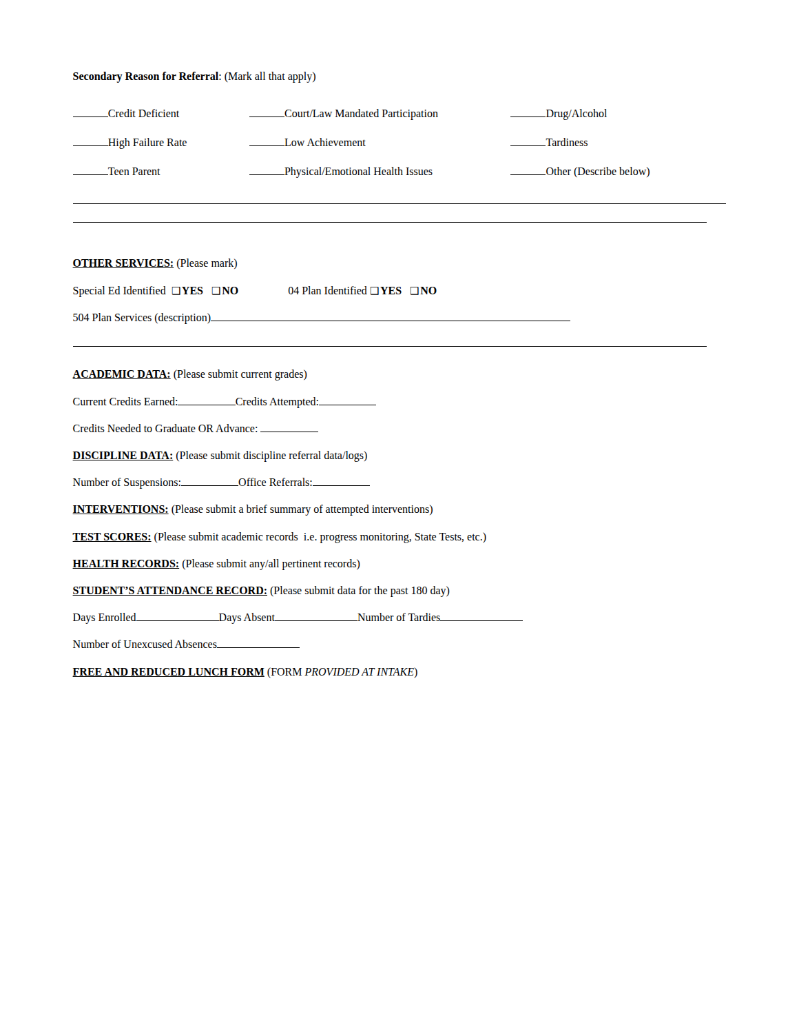Secondary Reason for Referral: (Mark all that apply)
| Credit Deficient | Court/Law Mandated Participation | Drug/Alcohol |
| High Failure Rate | Low Achievement | Tardiness |
| Teen Parent | Physical/Emotional Health Issues | Other (Describe below) |
OTHER SERVICES: (Please mark)
Special Ed Identified ❑YES ❑NO 04 Plan Identified ❑YES ❑NO
504 Plan Services (description)
ACADEMIC DATA: (Please submit current grades)
Current Credits Earned: Credits Attempted:
Credits Needed to Graduate OR Advance:
DISCIPLINE DATA: (Please submit discipline referral data/logs)
Number of Suspensions: Office Referrals:
INTERVENTIONS: (Please submit a brief summary of attempted interventions)
TEST SCORES: (Please submit academic records i.e. progress monitoring, State Tests, etc.)
HEALTH RECORDS: (Please submit any/all pertinent records)
STUDENT’S ATTENDANCE RECORD: (Please submit data for the past 180 day)
Days Enrolled Days Absent Number of Tardies
Number of Unexcused Absences
FREE AND REDUCED LUNCH FORM (FORM PROVIDED AT INTAKE)